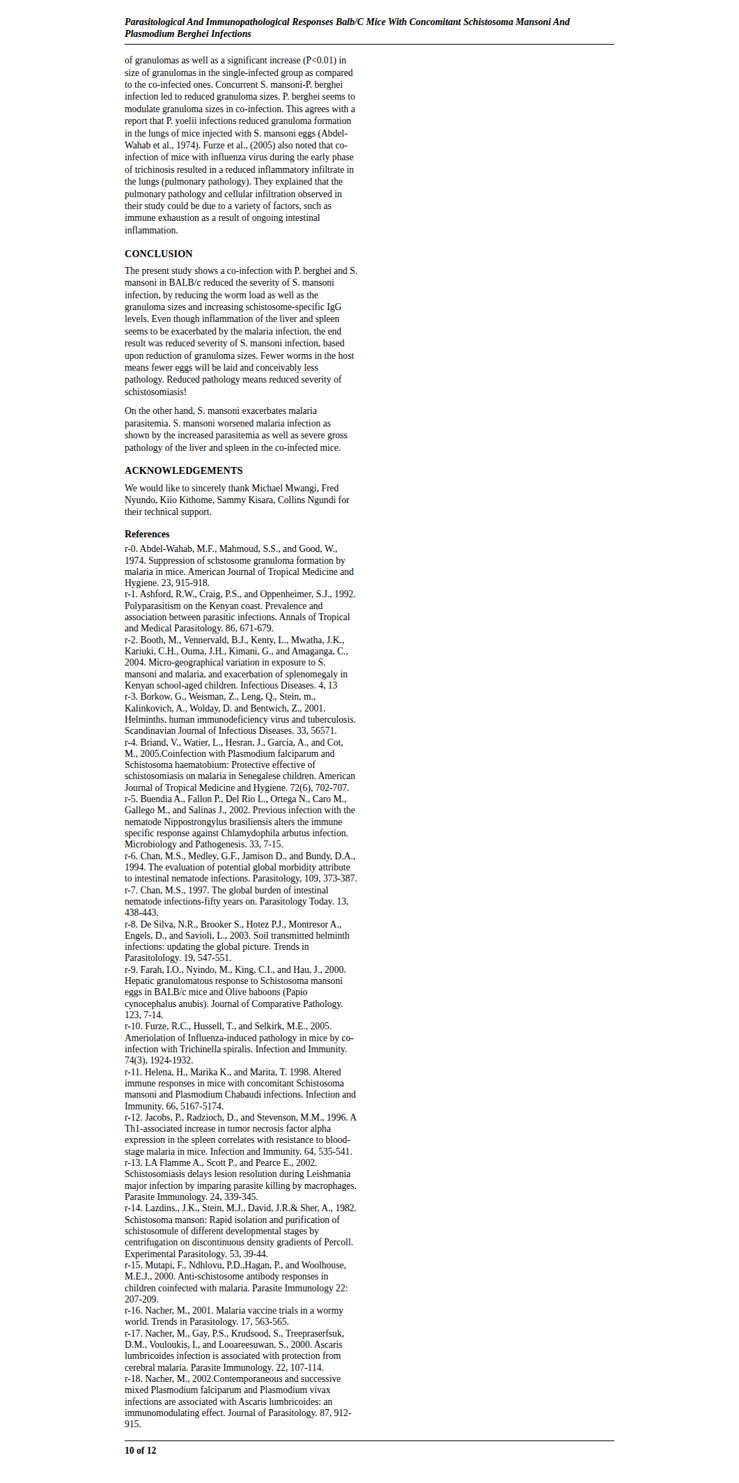Parasitological And Immunopathological Responses Balb/C Mice With Concomitant Schistosoma Mansoni And Plasmodium Berghei Infections
of granulomas as well as a significant increase (P<0.01) in size of granulomas in the single-infected group as compared to the co-infected ones. Concurrent S. mansoni-P. berghei infection led to reduced granuloma sizes. P. berghei seems to modulate granuloma sizes in co-infection. This agrees with a report that P. yoelii infections reduced granuloma formation in the lungs of mice injected with S. mansoni eggs (Abdel-Wahab et al., 1974). Furze et al., (2005) also noted that co-infection of mice with influenza virus during the early phase of trichinosis resulted in a reduced inflammatory infiltrate in the lungs (pulmonary pathology). They explained that the pulmonary pathology and cellular infiltration observed in their study could be due to a variety of factors, such as immune exhaustion as a result of ongoing intestinal inflammation.
CONCLUSION
The present study shows a co-infection with P. berghei and S. mansoni in BALB/c reduced the severity of S. mansoni infection, by reducing the worm load as well as the granuloma sizes and increasing schistosome-specific IgG levels. Even though inflammation of the liver and spleen seems to be exacerbated by the malaria infection, the end result was reduced severity of S. mansoni infection, based upon reduction of granuloma sizes. Fewer worms in the host means fewer eggs will be laid and conceivably less pathology. Reduced pathology means reduced severity of schistosomiasis!
On the other hand, S. mansoni exacerbates malaria parasitemia. S. mansoni worsened malaria infection as shown by the increased parasitemia as well as severe gross pathology of the liver and spleen in the co-infected mice.
ACKNOWLEDGEMENTS
We would like to sincerely thank Michael Mwangi, Fred Nyundo, Kiio Kithome, Sammy Kisara, Collins Ngundi for their technical support.
References
r-0. Abdel-Wahab, M.F., Mahmoud, S.S., and Good, W., 1974. Suppression of schstosome granuloma formation by malaria in mice. American Journal of Tropical Medicine and Hygiene. 23, 915-918.
r-1. Ashford, R.W., Craig, P.S., and Oppenheimer, S.J., 1992. Polyparasitism on the Kenyan coast. Prevalence and association between parasitic infections. Annals of Tropical and Medical Parasitology. 86, 671-679.
r-2. Booth, M., Vennervald, B.J., Kenty, L., Mwatha, J.K., Kariuki, C.H., Ouma, J.H., Kimani, G., and Amaganga, C., 2004. Micro-geographical variation in exposure to S. mansoni and malaria, and exacerbation of splenomegaly in Kenyan school-aged children. Infectious Diseases. 4, 13
r-3. Borkow, G., Weisman, Z., Leng, Q., Stein, m., Kalinkovich, A., Wolday, D. and Bentwich, Z., 2001. Helminths, human immunodeficiency virus and tuberculosis. Scandinavian Journal of Infectious Diseases. 33, 56571.
r-4. Briand, V., Watier, L., Hesran, J., Garcia, A., and Cot, M., 2005.Coinfection with Plasmodium falciparum and Schistosoma haematobium: Protective effective of schistosomiasis on malaria in Senegalese children. American Journal of Tropical Medicine and Hygiene. 72(6), 702-707.
r-5. Buendia A., Fallon P., Del Rio L., Ortega N., Caro M., Gallego M., and Salinas J., 2002. Previous infection with the nematode Nippostrongylus brasiliensis alters the immune specific response against Chlamydophila arbutus infection. Microbiology and Pathogenesis. 33, 7-15.
r-6. Chan, M.S., Medley, G.F., Jamison D., and Bundy, D.A., 1994. The evaluation of potential global morbidity attribute to intestinal nematode infections. Parasitology, 109, 373-387.
r-7. Chan, M.S., 1997. The global burden of intestinal nematode infections-fifty years on. Parasitology Today. 13, 438-443.
r-8. De Silva, N.R., Brooker S., Hotez P.J., Montresor A., Engels, D., and Savioli, L., 2003. Soil transmitted helminth infections: updating the global picture. Trends in Parasitolology. 19, 547-551.
r-9. Farah, I.O., Nyindo, M., King, C.I., and Hau, J., 2000. Hepatic granulomatous response to Schistosoma mansoni eggs in BALB/c mice and Olive baboons (Papio cynocephalus anubis). Journal of Comparative Pathology. 123, 7-14.
r-10. Furze, R.C., Hussell, T., and Selkirk, M.E., 2005. Ameriolation of Influenza-induced pathology in mice by co-infection with Trichinella spiralis. Infection and Immunity. 74(3), 1924-1932.
r-11. Helena, H., Marika K., and Marita, T. 1998. Altered immune responses in mice with concomitant Schistosoma mansoni and Plasmodium Chabaudi infections. Infection and Immunity. 66, 5167-5174.
r-12. Jacobs, P., Radzioch, D., and Stevenson, M.M., 1996. A Th1-associated increase in tumor necrosis factor alpha expression in the spleen correlates with resistance to blood-stage malaria in mice. Infection and Immunity. 64, 535-541.
r-13. LA Flamme A., Scott P., and Pearce E., 2002. Schistosomiasis delays lesion resolution during Leishmania major infection by imparing parasite killing by macrophages. Parasite Immunology. 24, 339-345.
r-14. Lazdins., J.K., Stein, M.J., David, J.R.& Sher, A., 1982. Schistosoma manson: Rapid isolation and purification of schistosomule of different developmental stages by centrifugation on discontinuous density gradients of Percoll. Experimental Parasitology. 53, 39-44.
r-15. Mutapi, F., Ndhlovu, P.D.,Hagan, P., and Woolhouse, M.E.J., 2000. Anti-schistosome antibody responses in children coinfected with malaria. Parasite Immunology 22: 207-209.
r-16. Nacher, M., 2001. Malaria vaccine trials in a wormy world. Trends in Parasitology. 17, 563-565.
r-17. Nacher, M., Gay, P.S., Krudsood, S., Treepraserfsuk, D.M., Vouloukis, I., and Looareesuwan, S., 2000. Ascaris lumbricoides infection is associated with protection from cerebral malaria. Parasite Immunology. 22, 107-114.
r-18. Nacher, M., 2002.Contemporaneous and successive mixed Plasmodium falciparum and Plasmodium vivax infections are associated with Ascaris lumbricoides: an immunomodulating effect. Journal of Parasitology. 87, 912-915.
10 of 12